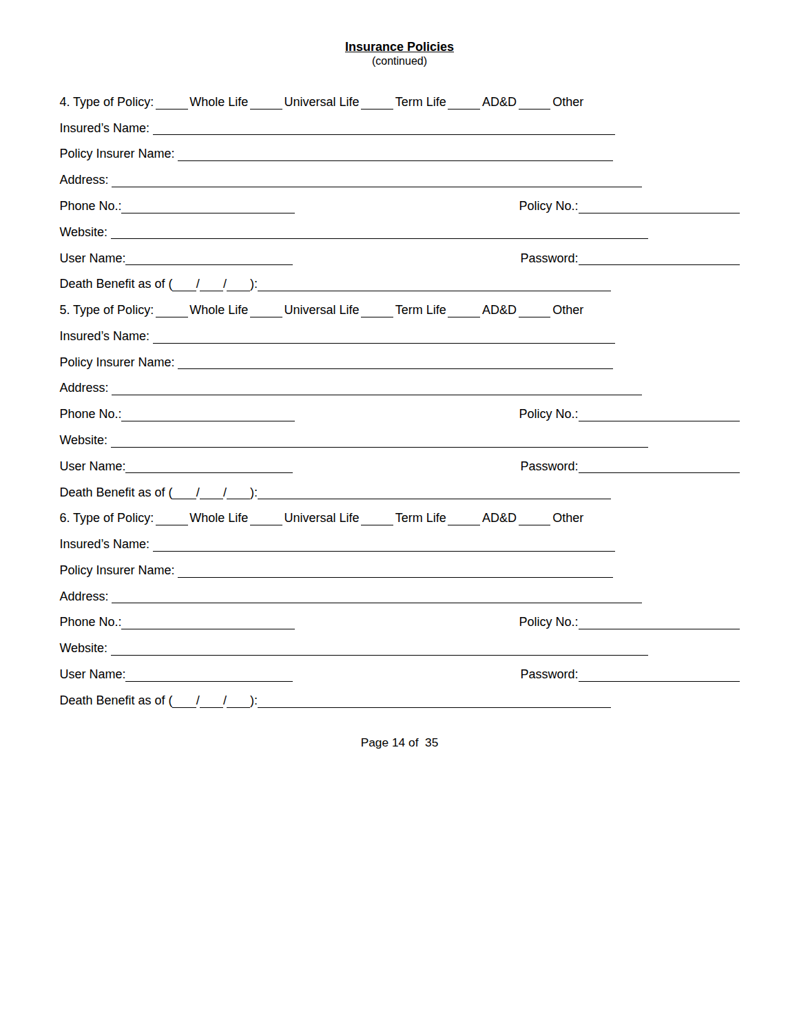Insurance Policies
(continued)
4. Type of Policy: Whole Life Universal Life Term Life AD&D Other
Insured’s Name:
Policy Insurer Name:
Address:
Phone No.:
Policy No.:
Website:
User Name:
Password:
Death Benefit as of ( / / ):
5. Type of Policy: Whole Life Universal Life Term Life AD&D Other
Insured’s Name:
Policy Insurer Name:
Address:
Phone No.:
Policy No.:
Website:
User Name:
Password:
Death Benefit as of ( / / ):
6. Type of Policy: Whole Life Universal Life Term Life AD&D Other
Insured’s Name:
Policy Insurer Name:
Address:
Phone No.:
Policy No.:
Website:
User Name:
Password:
Death Benefit as of ( / / ):
Page 14 of 35